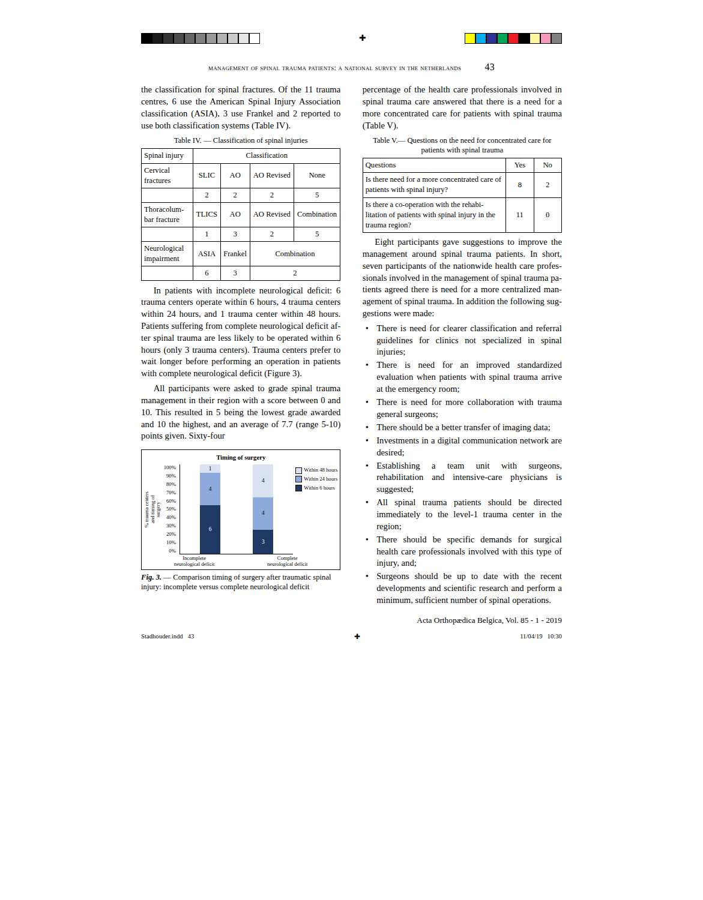✚
management of spinal trauma patients: a national survey in the netherlands 43
the classification for spinal fractures. Of the 11 trauma centres, 6 use the American Spinal Injury Association classification (ASIA), 3 use Frankel and 2 reported to use both classification systems (Table IV).
Table IV. — Classification of spinal injuries
| Spinal injury | Classification |
| Cervical fractures | SLIC | AO | AO Revised | None |
| | 2 | 2 | 2 | 5 |
| Thoracolum-bar fracture | TLICS | AO | AO Revised | Combination |
| | 1 | 3 | 2 | 5 |
| Neurological impairment | ASIA | Frankel | Combination |
| | 6 | 3 | 2 |
In patients with incomplete neurological deficit: 6 trauma centers operate within 6 hours, 4 trauma centers within 24 hours, and 1 trauma center within 48 hours. Patients suffering from complete neurological deficit after spinal trauma are less likely to be operated within 6 hours (only 3 trauma centers). Trauma centers prefer to wait longer before performing an operation in patients with complete neurological deficit (Figure 3).
All participants were asked to grade spinal trauma management in their region with a score between 0 and 10. This resulted in 5 being the lowest grade awarded and 10 the highest, and an average of 7.7 (range 5-10) points given. Sixty-four
Timing of surgery
% trauma centers
and timing of
surgery
100%
90%
80%
70%
60%
50%
40%
30%
20%
10%
0%
1
4
6
4
4
3
Within 48 hours
Within 24 hours
Within 6 hours
Incomplete neurological deficit Complete neurological deficit
Fig. 3. — Comparison timing of surgery after traumatic spinal injury: incomplete versus complete neurological deficit
percentage of the health care professionals involved in spinal trauma care answered that there is a need for a more concentrated care for patients with spinal trauma (Table V).
Table V.— Questions on the need for concentrated care for patients with spinal trauma
| Questions | Yes | No |
| Is there need for a more concentrated care of patients with spinal injury? | 8 | 2 |
| Is there a co-operation with the rehabi-litation of patients with spinal injury in the trauma region? | 11 | 0 |
Eight participants gave suggestions to improve the management around spinal trauma patients. In short, seven participants of the nationwide health care professionals involved in the management of spinal trauma patients agreed there is need for a more centralized management of spinal trauma. In addition the following suggestions were made:
There is need for clearer classification and referral guidelines for clinics not specialized in spinal injuries;
There is need for an improved standardized evaluation when patients with spinal trauma arrive at the emergency room;
There is need for more collaboration with trauma general surgeons;
There should be a better transfer of imaging data;
Investments in a digital communication network are desired;
Establishing a team unit with surgeons, rehabilitation and intensive-care physicians is suggested;
All spinal trauma patients should be directed immediately to the level-1 trauma center in the region;
There should be specific demands for surgical health care professionals involved with this type of injury, and;
Surgeons should be up to date with the recent developments and scientific research and perform a minimum, sufficient number of spinal operations.
Acta Orthopædica Belgica, Vol. 85 - 1 - 2019
Stadhouder.indd 43
✚
11/04/19 10:30